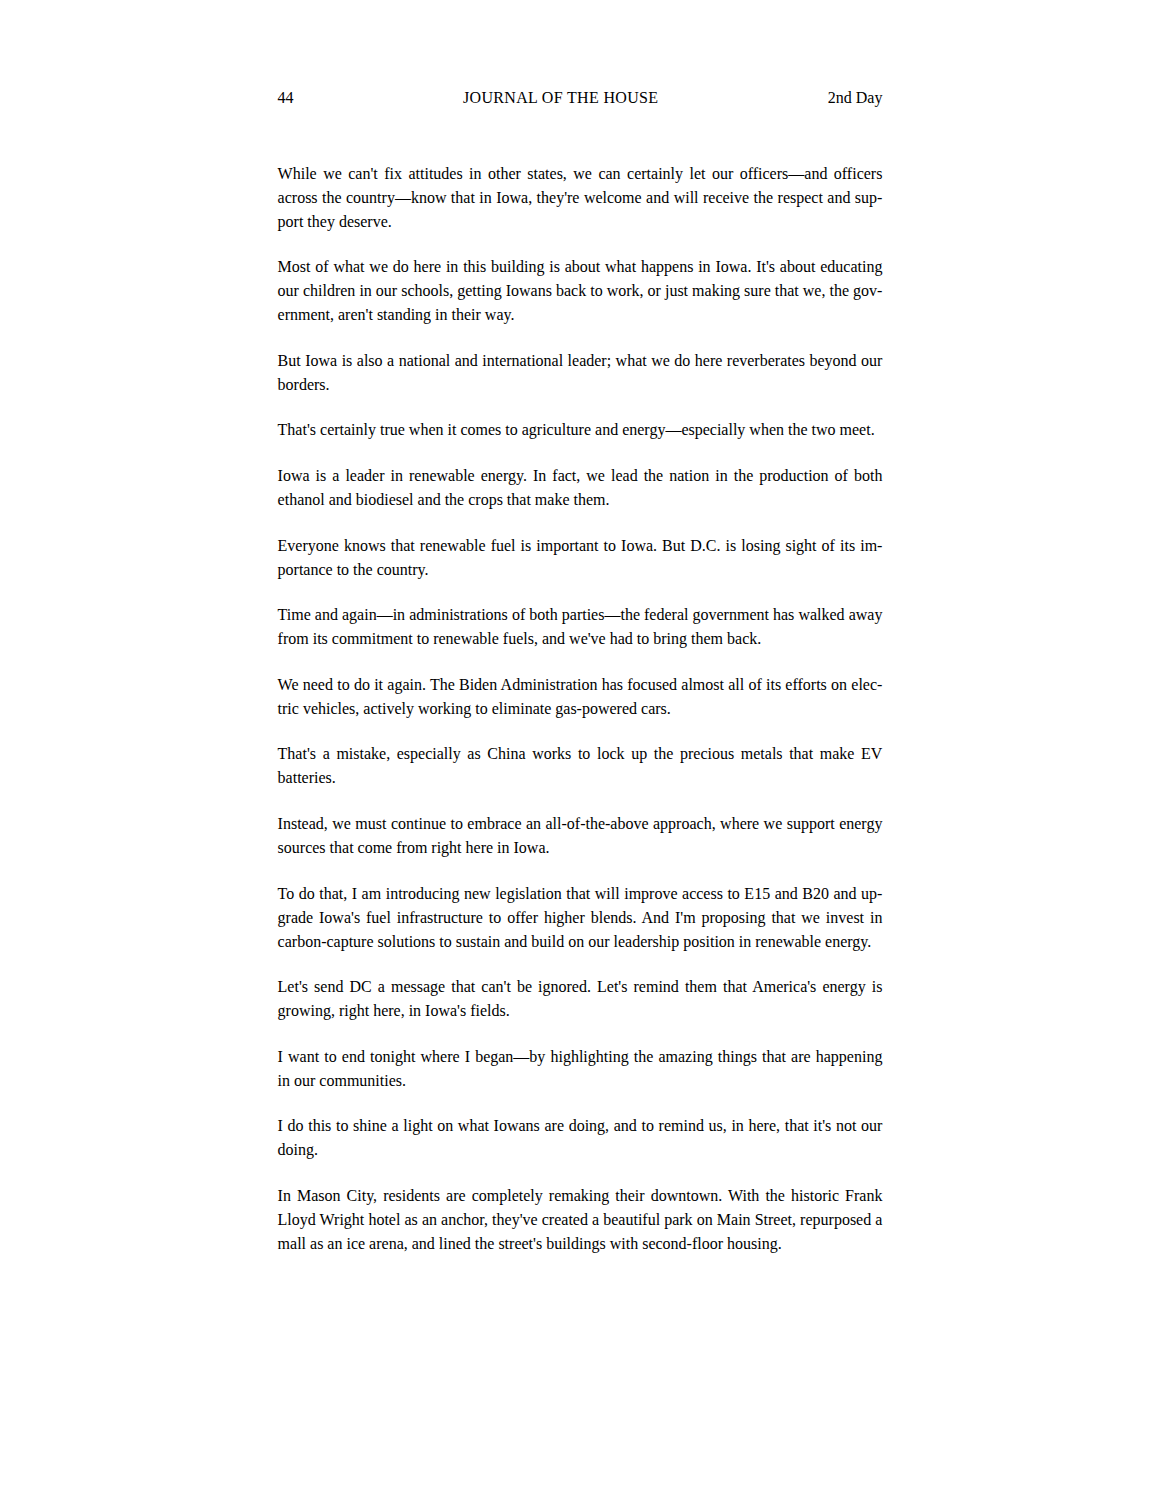44 JOURNAL OF THE HOUSE 2nd Day
While we can't fix attitudes in other states, we can certainly let our officers—and officers across the country—know that in Iowa, they're welcome and will receive the respect and support they deserve.
Most of what we do here in this building is about what happens in Iowa. It's about educating our children in our schools, getting Iowans back to work, or just making sure that we, the government, aren't standing in their way.
But Iowa is also a national and international leader; what we do here reverberates beyond our borders.
That's certainly true when it comes to agriculture and energy—especially when the two meet.
Iowa is a leader in renewable energy. In fact, we lead the nation in the production of both ethanol and biodiesel and the crops that make them.
Everyone knows that renewable fuel is important to Iowa. But D.C. is losing sight of its importance to the country.
Time and again—in administrations of both parties—the federal government has walked away from its commitment to renewable fuels, and we've had to bring them back.
We need to do it again. The Biden Administration has focused almost all of its efforts on electric vehicles, actively working to eliminate gas-powered cars.
That's a mistake, especially as China works to lock up the precious metals that make EV batteries.
Instead, we must continue to embrace an all-of-the-above approach, where we support energy sources that come from right here in Iowa.
To do that, I am introducing new legislation that will improve access to E15 and B20 and upgrade Iowa's fuel infrastructure to offer higher blends. And I'm proposing that we invest in carbon-capture solutions to sustain and build on our leadership position in renewable energy.
Let's send DC a message that can't be ignored. Let's remind them that America's energy is growing, right here, in Iowa's fields.
I want to end tonight where I began—by highlighting the amazing things that are happening in our communities.
I do this to shine a light on what Iowans are doing, and to remind us, in here, that it's not our doing.
In Mason City, residents are completely remaking their downtown. With the historic Frank Lloyd Wright hotel as an anchor, they've created a beautiful park on Main Street, repurposed a mall as an ice arena, and lined the street's buildings with second-floor housing.